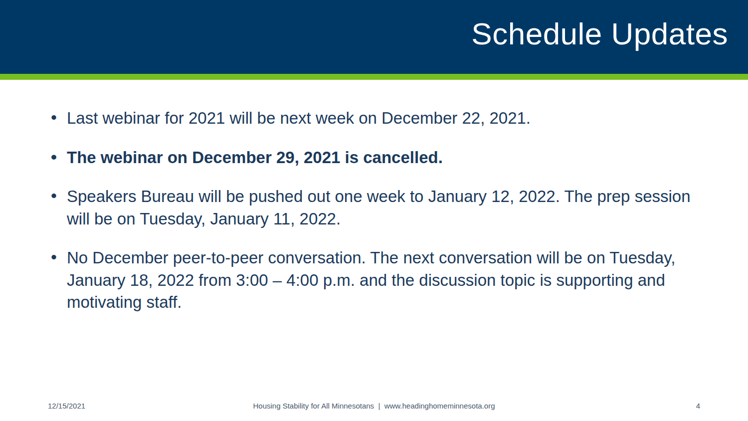Schedule Updates
Last webinar for 2021 will be next week on December 22, 2021.
The webinar on December 29, 2021 is cancelled.
Speakers Bureau will be pushed out one week to January 12, 2022. The prep session will be on Tuesday, January 11, 2022.
No December peer-to-peer conversation. The next conversation will be on Tuesday, January 18, 2022 from 3:00 – 4:00 p.m. and the discussion topic is supporting and motivating staff.
12/15/2021 Housing Stability for All Minnesotans | www.headinghomeminnesota.org 4